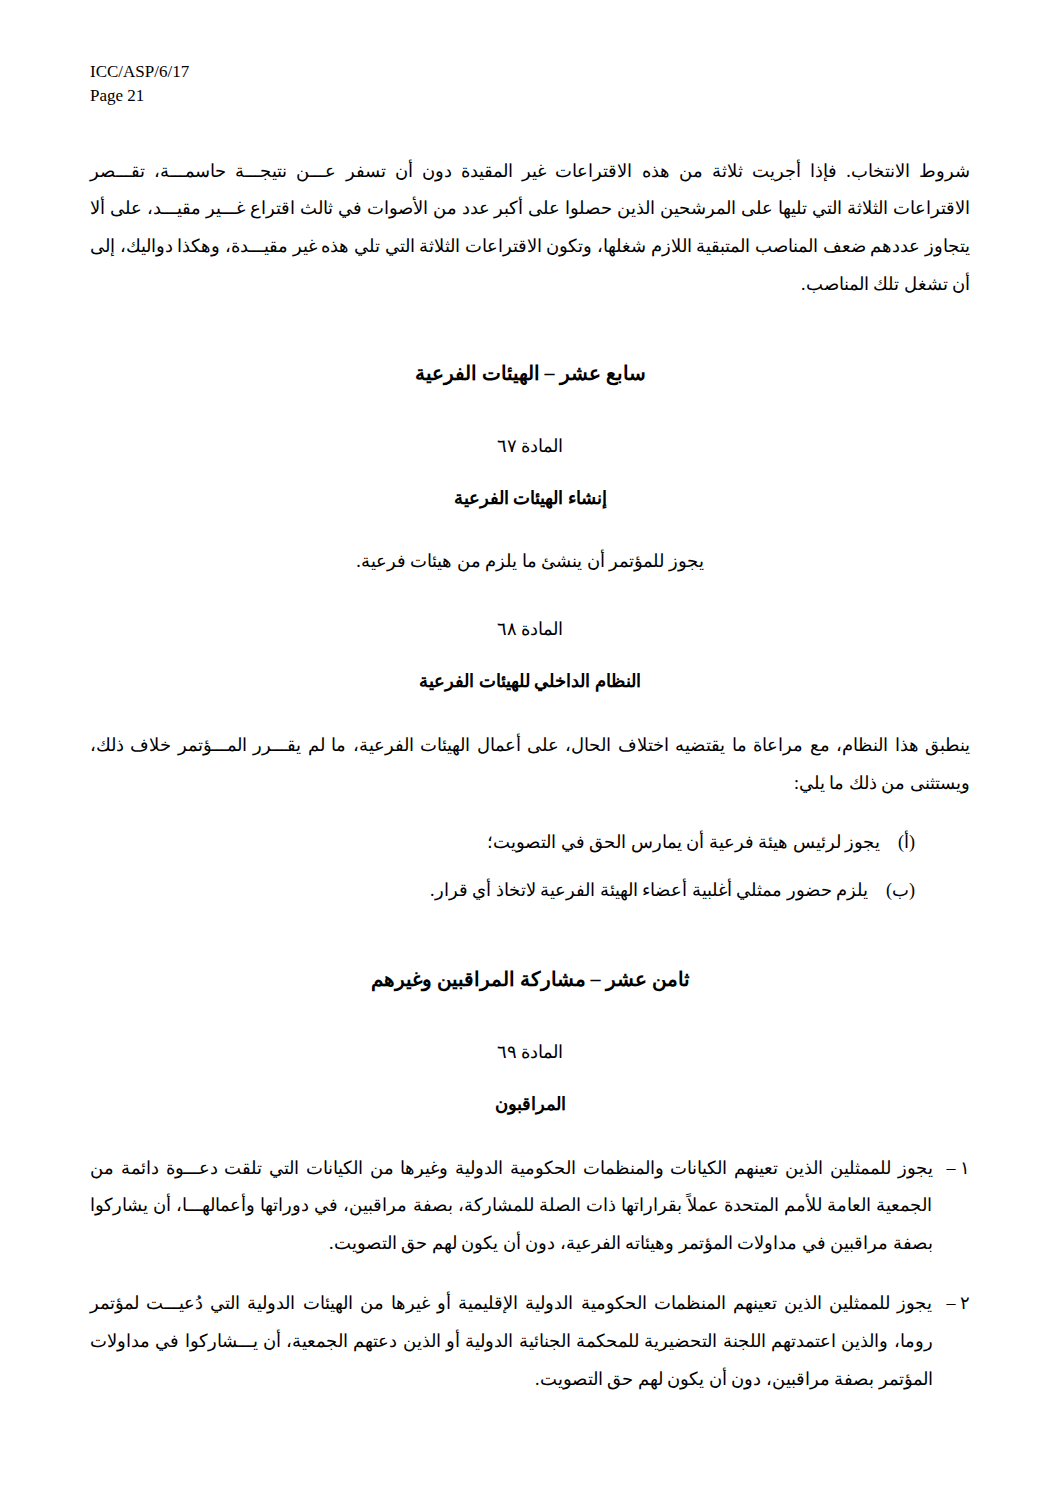ICC/ASP/6/17
Page 21
شروط الانتخاب. فإذا أجريت ثلاثة من هذه الاقتراعات غير المقيدة دون أن تسفر عـــن نتيجـــة حاسمـــة، تقـــصر الاقتراعات الثلاثة التي تليها على المرشحين الذين حصلوا على أكبر عدد من الأصوات في ثالث اقتراع غـــير مقيـــد، على ألا يتجاوز عددهم ضعف المناصب المتبقية اللازم شغلها، وتكون الاقتراعات الثلاثة التي تلي هذه غير مقيـــدة، وهكذا دواليك، إلى أن تشغل تلك المناصب.
سابع عشر – الهيئات الفرعية
المادة ٦٧
إنشاء الهيئات الفرعية
يجوز للمؤتمر أن ينشئ ما يلزم من هيئات فرعية.
المادة ٦٨
النظام الداخلي للهيئات الفرعية
ينطبق هذا النظام، مع مراعاة ما يقتضيه اختلاف الحال، على أعمال الهيئات الفرعية، ما لم يقـــرر المـــؤتمر خلاف ذلك، ويستثنى من ذلك ما يلي:
(أ)
يجوز لرئيس هيئة فرعية أن يمارس الحق في التصويت؛
(ب)
يلزم حضور ممثلي أغلبية أعضاء الهيئة الفرعية لاتخاذ أي قرار.
ثامن عشر – مشاركة المراقبين وغيرهم
المادة ٦٩
المراقبون
١ –
يجوز للممثلين الذين تعينهم الكيانات والمنظمات الحكومية الدولية وغيرها من الكيانات التي تلقت دعـــوة دائمة من الجمعية العامة للأمم المتحدة عملاً بقراراتها ذات الصلة للمشاركة، بصفة مراقبين، في دوراتها وأعمالهـــا، أن يشاركوا بصفة مراقبين في مداولات المؤتمر وهيئاته الفرعية، دون أن يكون لهم حق التصويت.
٢ –
يجوز للممثلين الذين تعينهم المنظمات الحكومية الدولية الإقليمية أو غيرها من الهيئات الدولية التي دُعيـــت لمؤتمر روما، والذين اعتمدتهم اللجنة التحضيرية للمحكمة الجنائية الدولية أو الذين دعتهم الجمعية، أن يـــشاركوا في مداولات المؤتمر بصفة مراقبين، دون أن يكون لهم حق التصويت.